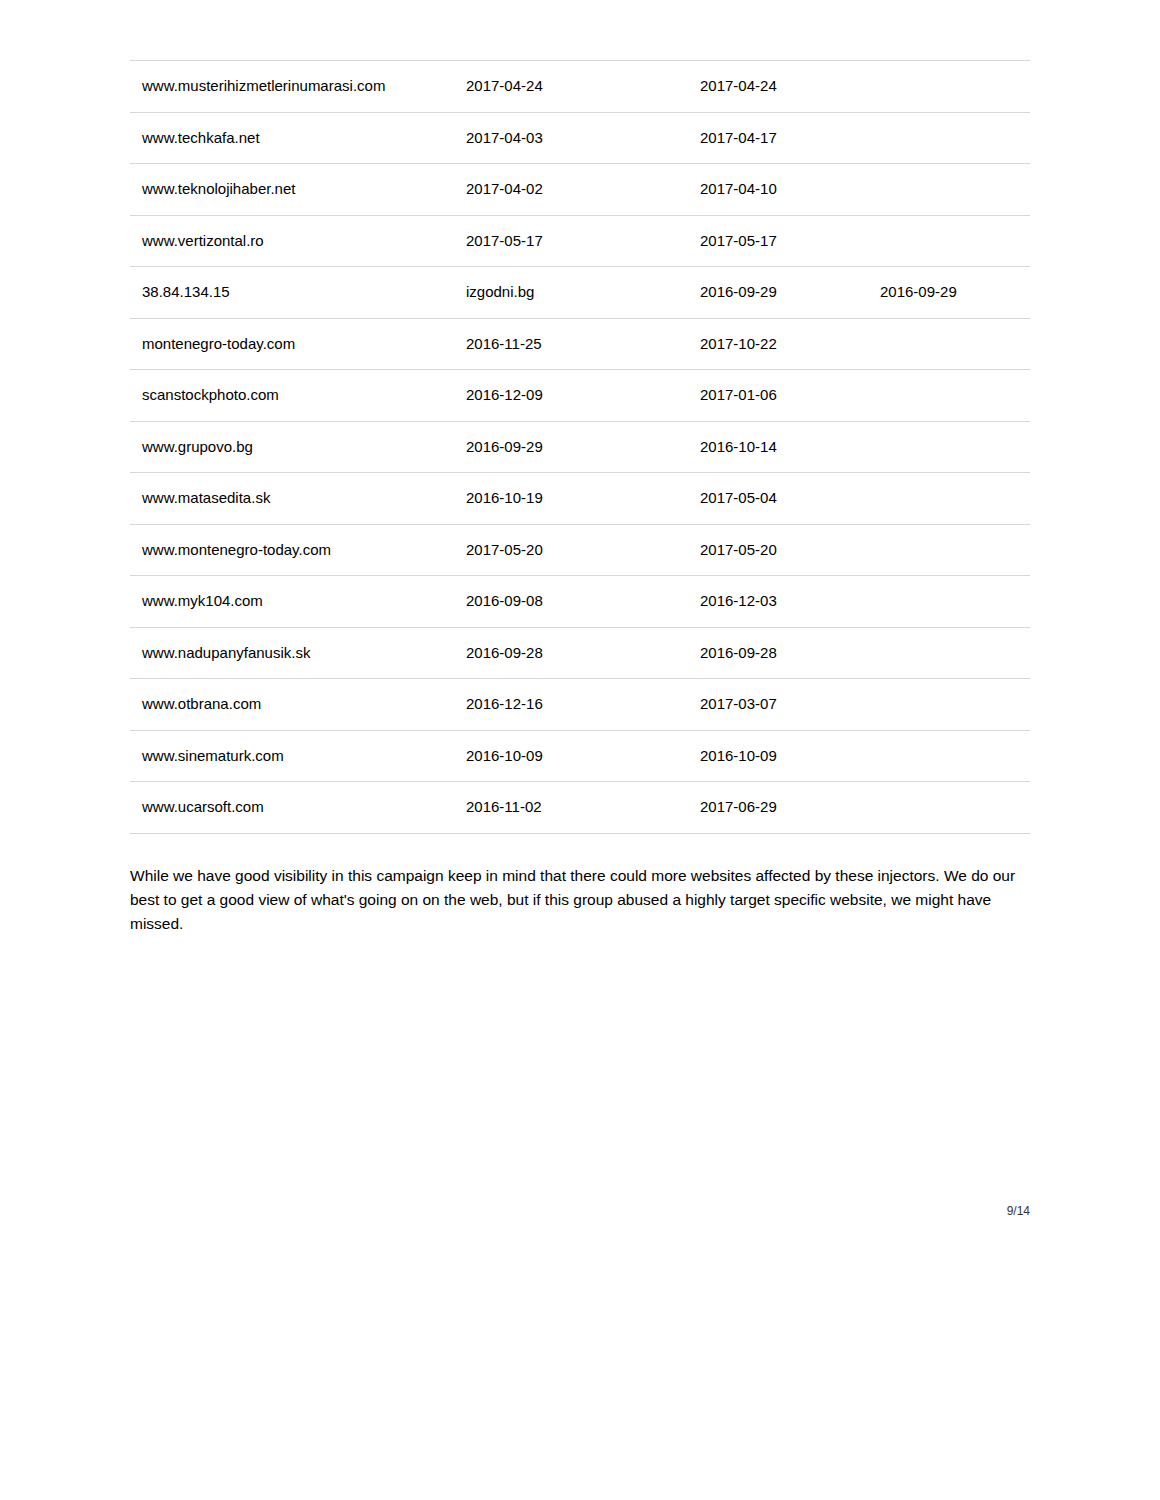| www.musterihizmetlerinumarasi.com | 2017-04-24 | 2017-04-24 | |
| www.techkafa.net | 2017-04-03 | 2017-04-17 | |
| www.teknolojihaber.net | 2017-04-02 | 2017-04-10 | |
| www.vertizontal.ro | 2017-05-17 | 2017-05-17 | |
| 38.84.134.15 | izgodni.bg | 2016-09-29 | 2016-09-29 |
| montenegro-today.com | 2016-11-25 | 2017-10-22 | |
| scanstockphoto.com | 2016-12-09 | 2017-01-06 | |
| www.grupovo.bg | 2016-09-29 | 2016-10-14 | |
| www.matasedita.sk | 2016-10-19 | 2017-05-04 | |
| www.montenegro-today.com | 2017-05-20 | 2017-05-20 | |
| www.myk104.com | 2016-09-08 | 2016-12-03 | |
| www.nadupanyfanusik.sk | 2016-09-28 | 2016-09-28 | |
| www.otbrana.com | 2016-12-16 | 2017-03-07 | |
| www.sinematurk.com | 2016-10-09 | 2016-10-09 | |
| www.ucarsoft.com | 2016-11-02 | 2017-06-29 | |
While we have good visibility in this campaign keep in mind that there could more websites affected by these injectors. We do our best to get a good view of what's going on on the web, but if this group abused a highly target specific website, we might have missed.
9/14